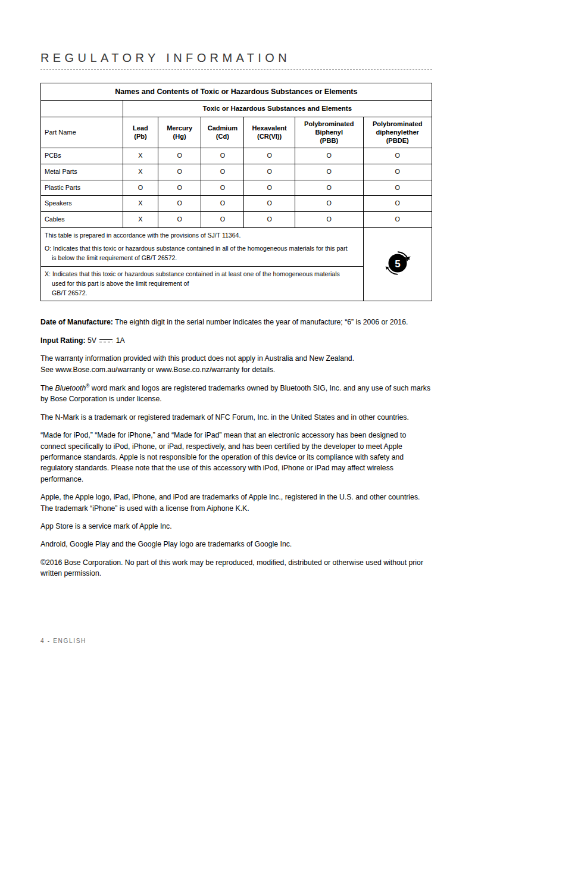Regulatory Information
| Names and Contents of Toxic or Hazardous Substances or Elements |
| | Toxic or Hazardous Substances and Elements |
| Part Name | Lead (Pb) | Mercury (Hg) | Cadmium (Cd) | Hexavalent (CR(VI)) | Polybrominated Biphenyl (PBB) | Polybrominated diphenylether (PBDE) |
| PCBs | X | O | O | O | O | O |
| Metal Parts | X | O | O | O | O | O |
| Plastic Parts | O | O | O | O | O | O |
| Speakers | X | O | O | O | O | O |
| Cables | X | O | O | O | O | O |
| This table is prepared in accordance with the provisions of SJ/T 11364. O: Indicates that this toxic or hazardous substance contained in all of the homogeneous materials for this part is below the limit requirement of GB/T 26572. | 5 |
| X: Indicates that this toxic or hazardous substance contained in at least one of the homogeneous materials used for this part is above the limit requirement of GB/T 26572. |
Date of Manufacture: The eighth digit in the serial number indicates the year of manufacture; “6” is 2006 or 2016.
Input Rating: 5V 1A
The warranty information provided with this product does not apply in Australia and New Zealand.
See www.Bose.com.au/warranty or www.Bose.co.nz/warranty for details.
The Bluetooth® word mark and logos are registered trademarks owned by Bluetooth SIG, Inc. and any use of such marks by Bose Corporation is under license.
The N-Mark is a trademark or registered trademark of NFC Forum, Inc. in the United States and in other countries.
“Made for iPod,” “Made for iPhone,” and “Made for iPad” mean that an electronic accessory has been designed to connect specifically to iPod, iPhone, or iPad, respectively, and has been certified by the developer to meet Apple performance standards. Apple is not responsible for the operation of this device or its compliance with safety and regulatory standards. Please note that the use of this accessory with iPod, iPhone or iPad may affect wireless performance.
Apple, the Apple logo, iPad, iPhone, and iPod are trademarks of Apple Inc., registered in the U.S. and other countries. The trademark “iPhone” is used with a license from Aiphone K.K.
App Store is a service mark of Apple Inc.
Android, Google Play and the Google Play logo are trademarks of Google Inc.
©2016 Bose Corporation. No part of this work may be reproduced, modified, distributed or otherwise used without prior written permission.
4 - ENGLISH